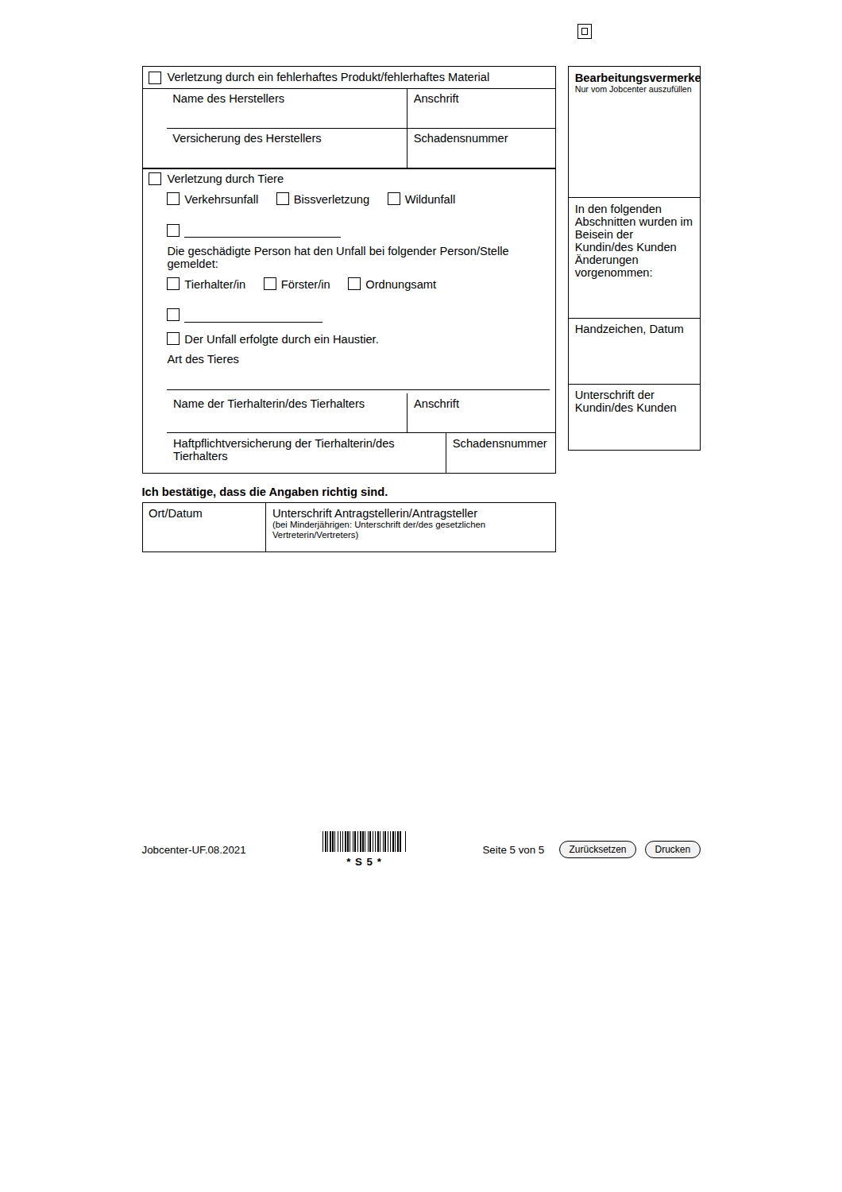Verletzung durch ein fehlerhaftes Produkt/fehlerhaftes Material
Name des Herstellers
Anschrift
Versicherung des Herstellers
Schadensnummer
Verletzung durch Tiere
Verkehrsunfall Bissverletzung Wildunfall
Die geschädigte Person hat den Unfall bei folgender Person/Stelle gemeldet:
Tierhalter/in Förster/in Ordnungsamt
Der Unfall erfolgte durch ein Haustier.
Art des Tieres
Name der Tierhalterin/des Tierhalters
Anschrift
Haftpflichtversicherung der Tierhalterin/des Tierhalters
Schadensnummer
Ich bestätige, dass die Angaben richtig sind.
Ort/Datum
Unterschrift Antragstellerin/Antragsteller
(bei Minderjährigen: Unterschrift der/des gesetzlichen Vertreterin/Vertreters)
Bearbeitungsvermerke
Nur vom Jobcenter auszufüllen
In den folgenden Abschnitten wurden im Beisein der Kundin/des Kunden Änderungen vorgenommen:
Handzeichen, Datum
Unterschrift der Kundin/des Kunden
Jobcenter-UF.08.2021
* S 5 *
Seite 5 von 5 Zurücksetzen Drucken